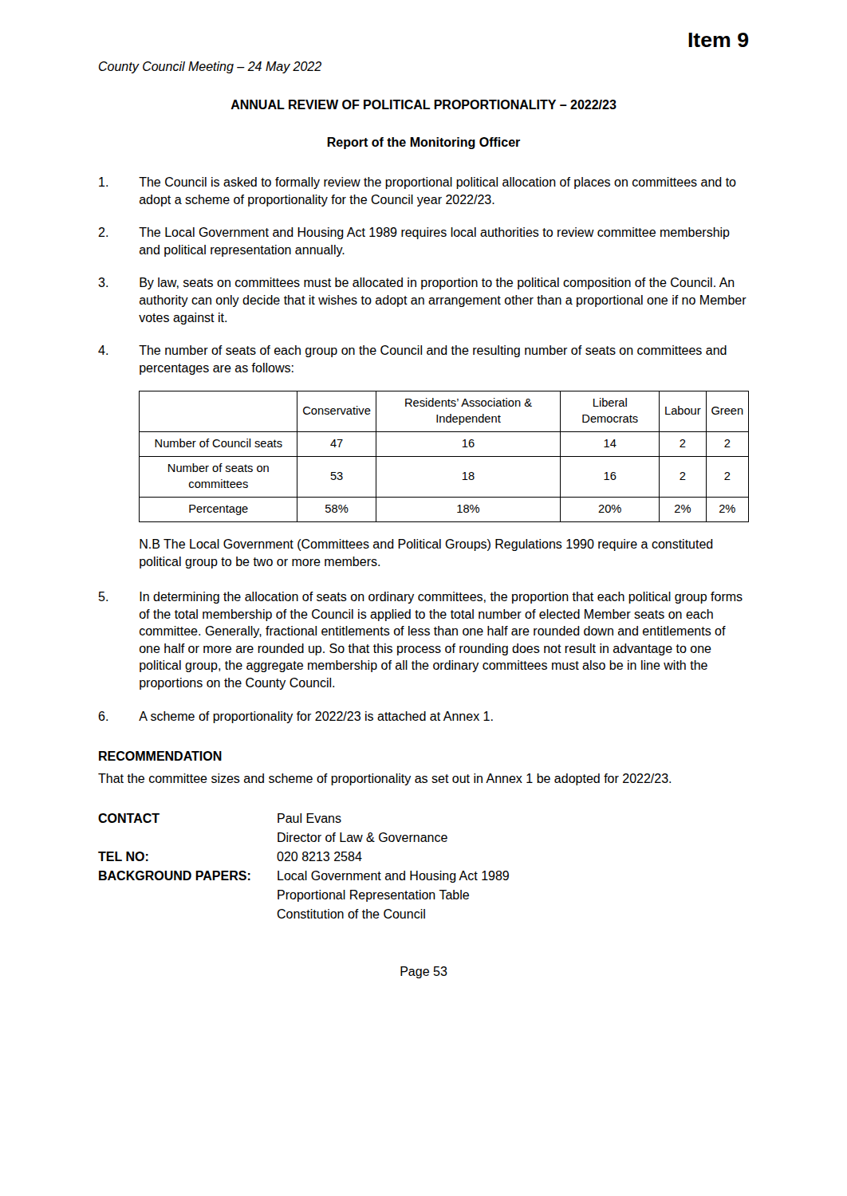Item 9
County Council Meeting – 24 May 2022
ANNUAL REVIEW OF POLITICAL PROPORTIONALITY – 2022/23
Report of the Monitoring Officer
The Council is asked to formally review the proportional political allocation of places on committees and to adopt a scheme of proportionality for the Council year 2022/23.
The Local Government and Housing Act 1989 requires local authorities to review committee membership and political representation annually.
By law, seats on committees must be allocated in proportion to the political composition of the Council. An authority can only decide that it wishes to adopt an arrangement other than a proportional one if no Member votes against it.
The number of seats of each group on the Council and the resulting number of seats on committees and percentages are as follows:
| | Conservative | Residents’ Association & Independent | Liberal Democrats | Labour | Green |
| --- | --- | --- | --- | --- | --- |
| Number of Council seats | 47 | 16 | 14 | 2 | 2 |
| Number of seats on committees | 53 | 18 | 16 | 2 | 2 |
| Percentage | 58% | 18% | 20% | 2% | 2% |
N.B The Local Government (Committees and Political Groups) Regulations 1990 require a constituted political group to be two or more members.
In determining the allocation of seats on ordinary committees, the proportion that each political group forms of the total membership of the Council is applied to the total number of elected Member seats on each committee. Generally, fractional entitlements of less than one half are rounded down and entitlements of one half or more are rounded up. So that this process of rounding does not result in advantage to one political group, the aggregate membership of all the ordinary committees must also be in line with the proportions on the County Council.
A scheme of proportionality for 2022/23 is attached at Annex 1.
RECOMMENDATION
That the committee sizes and scheme of proportionality as set out in Annex 1 be adopted for 2022/23.
| CONTACT | Paul Evans |
| | Director of Law & Governance |
| TEL NO: | 020 8213 2584 |
| BACKGROUND PAPERS: | Local Government and Housing Act 1989 |
| | Proportional Representation Table |
| | Constitution of the Council |
Page 53